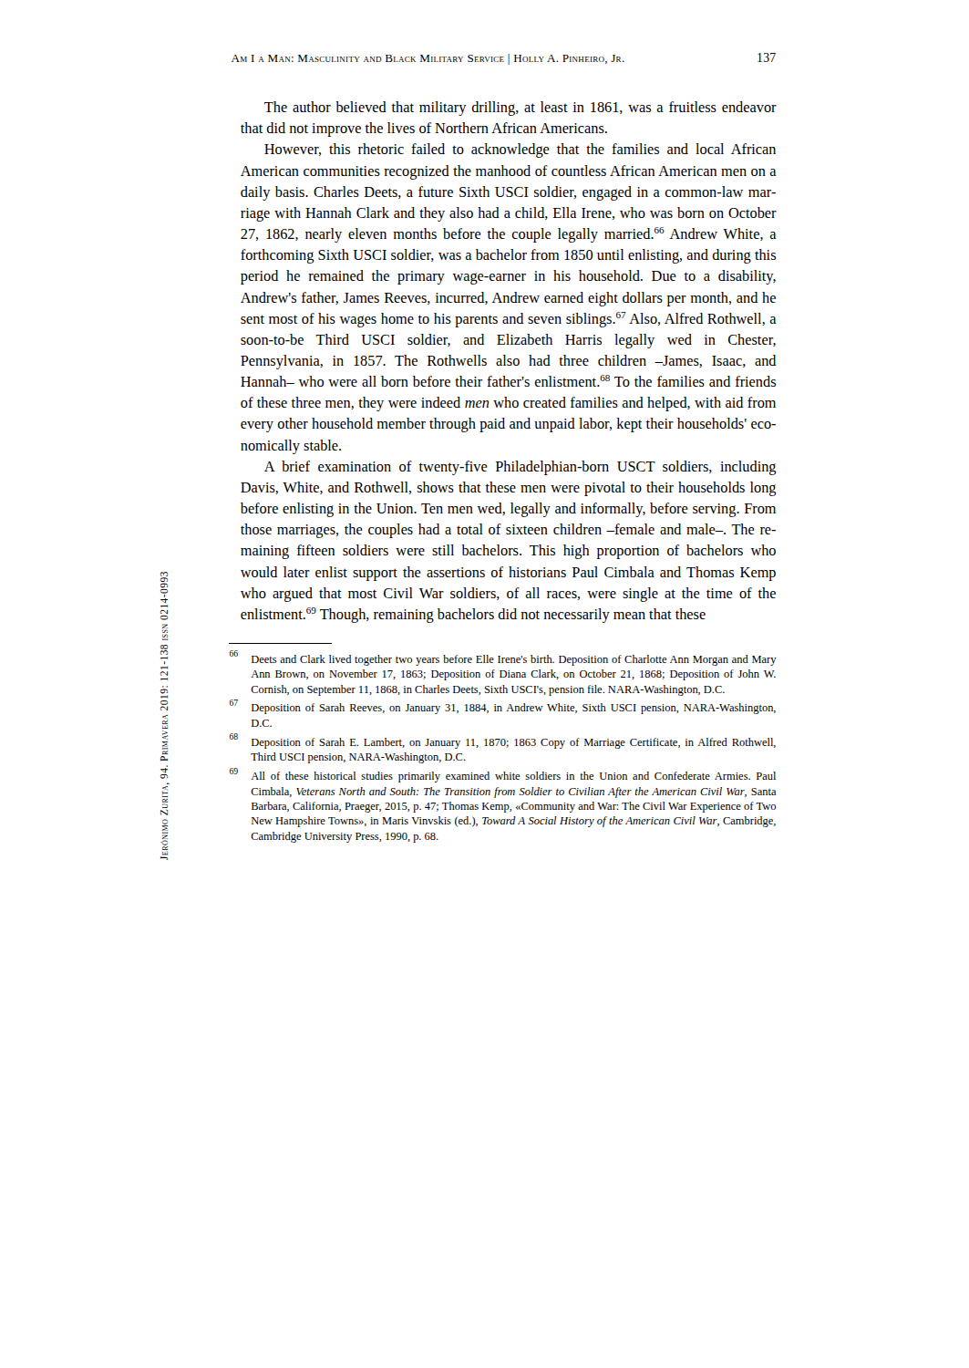Jerónimo Zurita, 94. Primavera 2019: 121-138 issn 0214-0993
Am I a Man: Masculinity and Black Military Service | Holly A. Pinheiro, Jr. 137
The author believed that military drilling, at least in 1861, was a fruitless endeavor that did not improve the lives of Northern African Americans.
However, this rhetoric failed to acknowledge that the families and local African American communities recognized the manhood of countless African American men on a daily basis. Charles Deets, a future Sixth USCI soldier, engaged in a common-law marriage with Hannah Clark and they also had a child, Ella Irene, who was born on October 27, 1862, nearly eleven months before the couple legally married.66 Andrew White, a forthcoming Sixth USCI soldier, was a bachelor from 1850 until enlisting, and during this period he remained the primary wage-earner in his household. Due to a disability, Andrew's father, James Reeves, incurred, Andrew earned eight dollars per month, and he sent most of his wages home to his parents and seven siblings.67 Also, Alfred Rothwell, a soon-to-be Third USCI soldier, and Elizabeth Harris legally wed in Chester, Pennsylvania, in 1857. The Rothwells also had three children –James, Isaac, and Hannah– who were all born before their father's enlistment.68 To the families and friends of these three men, they were indeed men who created families and helped, with aid from every other household member through paid and unpaid labor, kept their households' economically stable.
A brief examination of twenty-five Philadelphian-born USCT soldiers, including Davis, White, and Rothwell, shows that these men were pivotal to their households long before enlisting in the Union. Ten men wed, legally and informally, before serving. From those marriages, the couples had a total of sixteen children –female and male–. The remaining fifteen soldiers were still bachelors. This high proportion of bachelors who would later enlist support the assertions of historians Paul Cimbala and Thomas Kemp who argued that most Civil War soldiers, of all races, were single at the time of the enlistment.69 Though, remaining bachelors did not necessarily mean that these
Deets and Clark lived together two years before Elle Irene's birth. Deposition of Charlotte Ann Morgan and Mary Ann Brown, on November 17, 1863; Deposition of Diana Clark, on October 21, 1868; Deposition of John W. Cornish, on September 11, 1868, in Charles Deets, Sixth USCI's, pension file. NARA-Washington, D.C.
Deposition of Sarah Reeves, on January 31, 1884, in Andrew White, Sixth USCI pension, NARA-Washington, D.C.
Deposition of Sarah E. Lambert, on January 11, 1870; 1863 Copy of Marriage Certificate, in Alfred Rothwell, Third USCI pension, NARA-Washington, D.C.
All of these historical studies primarily examined white soldiers in the Union and Confederate Armies. Paul Cimbala, Veterans North and South: The Transition from Soldier to Civilian After the American Civil War, Santa Barbara, California, Praeger, 2015, p. 47; Thomas Kemp, «Community and War: The Civil War Experience of Two New Hampshire Towns», in Maris Vinvskis (ed.), Toward A Social History of the American Civil War, Cambridge, Cambridge University Press, 1990, p. 68.